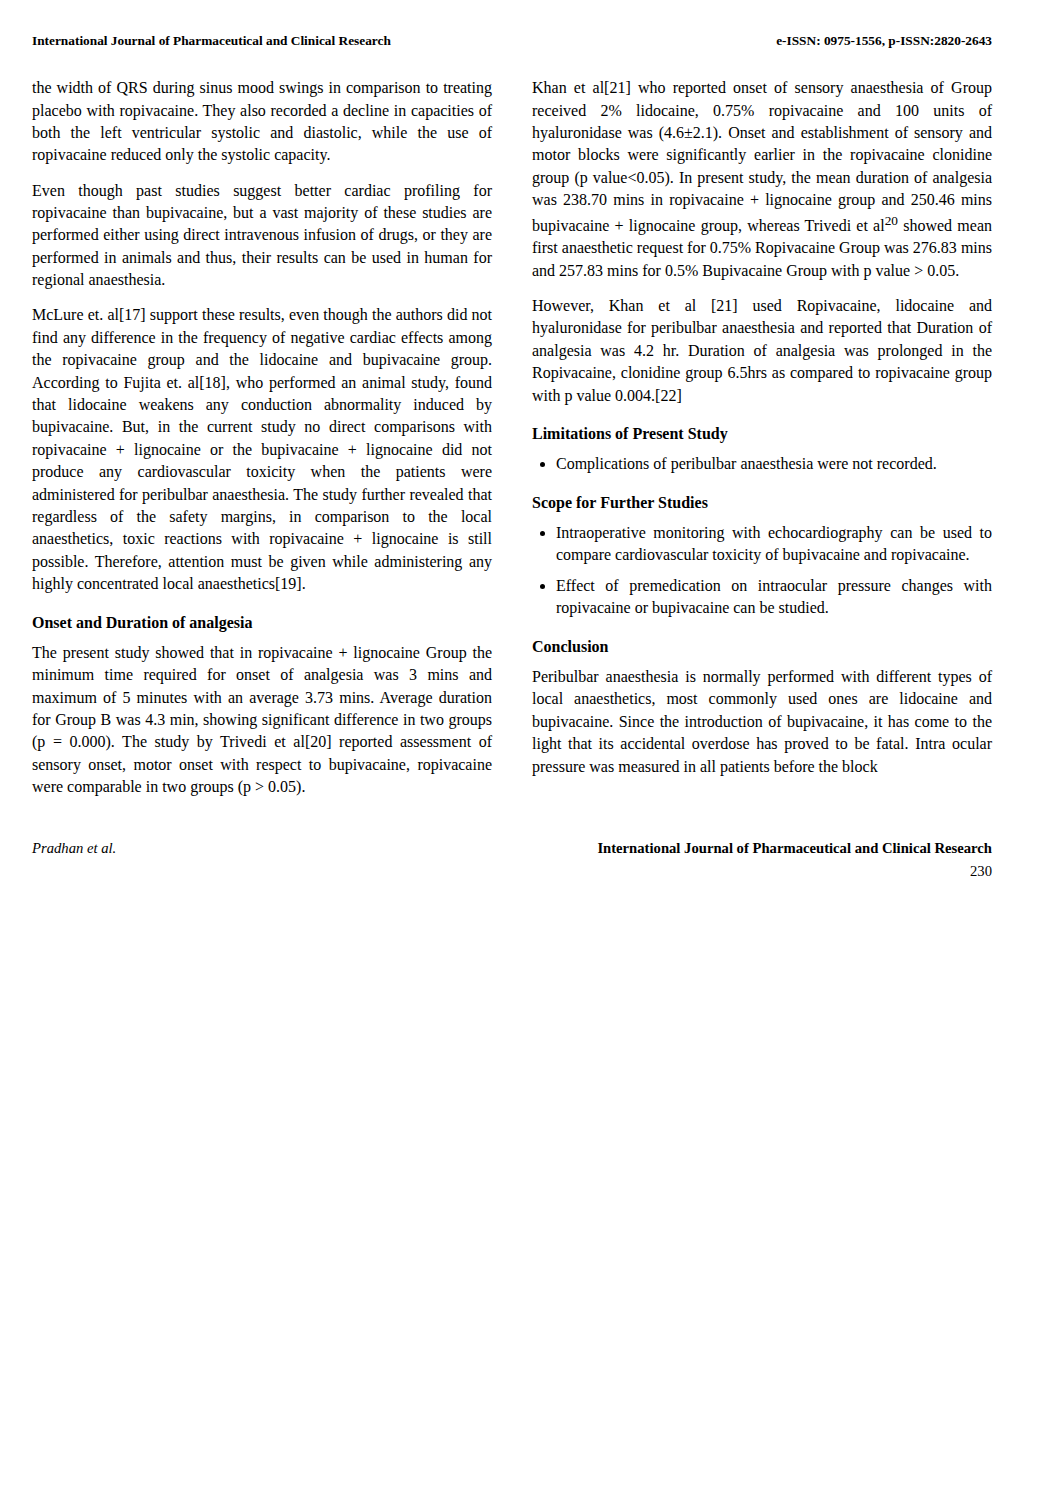International Journal of Pharmaceutical and Clinical Research e-ISSN: 0975-1556, p-ISSN:2820-2643
the width of QRS during sinus mood swings in comparison to treating placebo with ropivacaine. They also recorded a decline in capacities of both the left ventricular systolic and diastolic, while the use of ropivacaine reduced only the systolic capacity.
Even though past studies suggest better cardiac profiling for ropivacaine than bupivacaine, but a vast majority of these studies are performed either using direct intravenous infusion of drugs, or they are performed in animals and thus, their results can be used in human for regional anaesthesia.
McLure et. al[17] support these results, even though the authors did not find any difference in the frequency of negative cardiac effects among the ropivacaine group and the lidocaine and bupivacaine group. According to Fujita et. al[18], who performed an animal study, found that lidocaine weakens any conduction abnormality induced by bupivacaine. But, in the current study no direct comparisons with ropivacaine + lignocaine or the bupivacaine + lignocaine did not produce any cardiovascular toxicity when the patients were administered for peribulbar anaesthesia. The study further revealed that regardless of the safety margins, in comparison to the local anaesthetics, toxic reactions with ropivacaine + lignocaine is still possible. Therefore, attention must be given while administering any highly concentrated local anaesthetics[19].
Onset and Duration of analgesia
The present study showed that in ropivacaine + lignocaine Group the minimum time required for onset of analgesia was 3 mins and maximum of 5 minutes with an average 3.73 mins. Average duration for Group B was 4.3 min, showing significant difference in two groups (p = 0.000). The study by Trivedi et al[20] reported assessment of sensory onset, motor onset with respect to bupivacaine, ropivacaine were comparable in two groups (p > 0.05).
Khan et al[21] who reported onset of sensory anaesthesia of Group received 2% lidocaine, 0.75% ropivacaine and 100 units of hyaluronidase was (4.6±2.1). Onset and establishment of sensory and motor blocks were significantly earlier in the ropivacaine clonidine group (p value<0.05). In present study, the mean duration of analgesia was 238.70 mins in ropivacaine + lignocaine group and 250.46 mins bupivacaine + lignocaine group, whereas Trivedi et al20 showed mean first anaesthetic request for 0.75% Ropivacaine Group was 276.83 mins and 257.83 mins for 0.5% Bupivacaine Group with p value > 0.05.
However, Khan et al [21] used Ropivacaine, lidocaine and hyaluronidase for peribulbar anaesthesia and reported that Duration of analgesia was 4.2 hr. Duration of analgesia was prolonged in the Ropivacaine, clonidine group 6.5hrs as compared to ropivacaine group with p value 0.004.[22]
Limitations of Present Study
Complications of peribulbar anaesthesia were not recorded.
Scope for Further Studies
Intraoperative monitoring with echocardiography can be used to compare cardiovascular toxicity of bupivacaine and ropivacaine.
Effect of premedication on intraocular pressure changes with ropivacaine or bupivacaine can be studied.
Conclusion
Peribulbar anaesthesia is normally performed with different types of local anaesthetics, most commonly used ones are lidocaine and bupivacaine. Since the introduction of bupivacaine, it has come to the light that its accidental overdose has proved to be fatal. Intra ocular pressure was measured in all patients before the block
Pradhan et al. International Journal of Pharmaceutical and Clinical Research
230